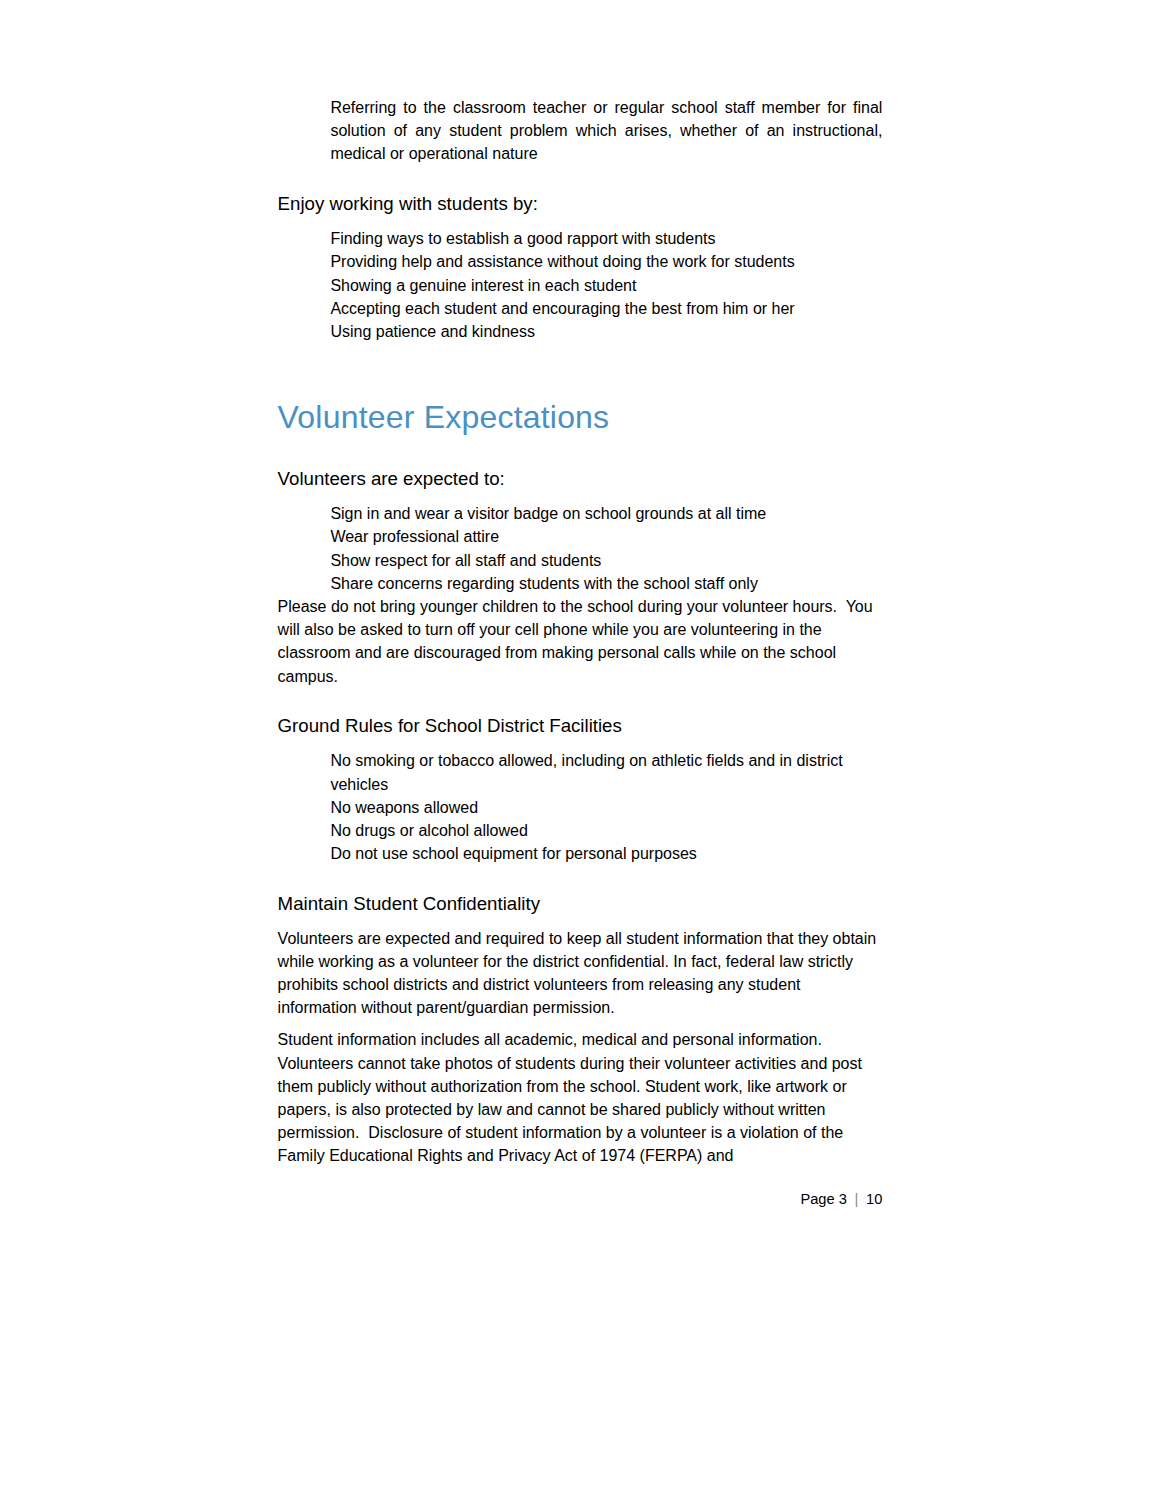Referring to the classroom teacher or regular school staff member for final solution of any student problem which arises, whether of an instructional, medical or operational nature
Enjoy working with students by:
Finding ways to establish a good rapport with students
Providing help and assistance without doing the work for students
Showing a genuine interest in each student
Accepting each student and encouraging the best from him or her
Using patience and kindness
Volunteer Expectations
Volunteers are expected to:
Sign in and wear a visitor badge on school grounds at all time
Wear professional attire
Show respect for all staff and students
Share concerns regarding students with the school staff only
Please do not bring younger children to the school during your volunteer hours. You will also be asked to turn off your cell phone while you are volunteering in the classroom and are discouraged from making personal calls while on the school campus.
Ground Rules for School District Facilities
No smoking or tobacco allowed, including on athletic fields and in district vehicles
No weapons allowed
No drugs or alcohol allowed
Do not use school equipment for personal purposes
Maintain Student Confidentiality
Volunteers are expected and required to keep all student information that they obtain while working as a volunteer for the district confidential. In fact, federal law strictly prohibits school districts and district volunteers from releasing any student information without parent/guardian permission.
Student information includes all academic, medical and personal information. Volunteers cannot take photos of students during their volunteer activities and post them publicly without authorization from the school. Student work, like artwork or papers, is also protected by law and cannot be shared publicly without written permission. Disclosure of student information by a volunteer is a violation of the Family Educational Rights and Privacy Act of 1974 (FERPA) and
Page 3 | 10